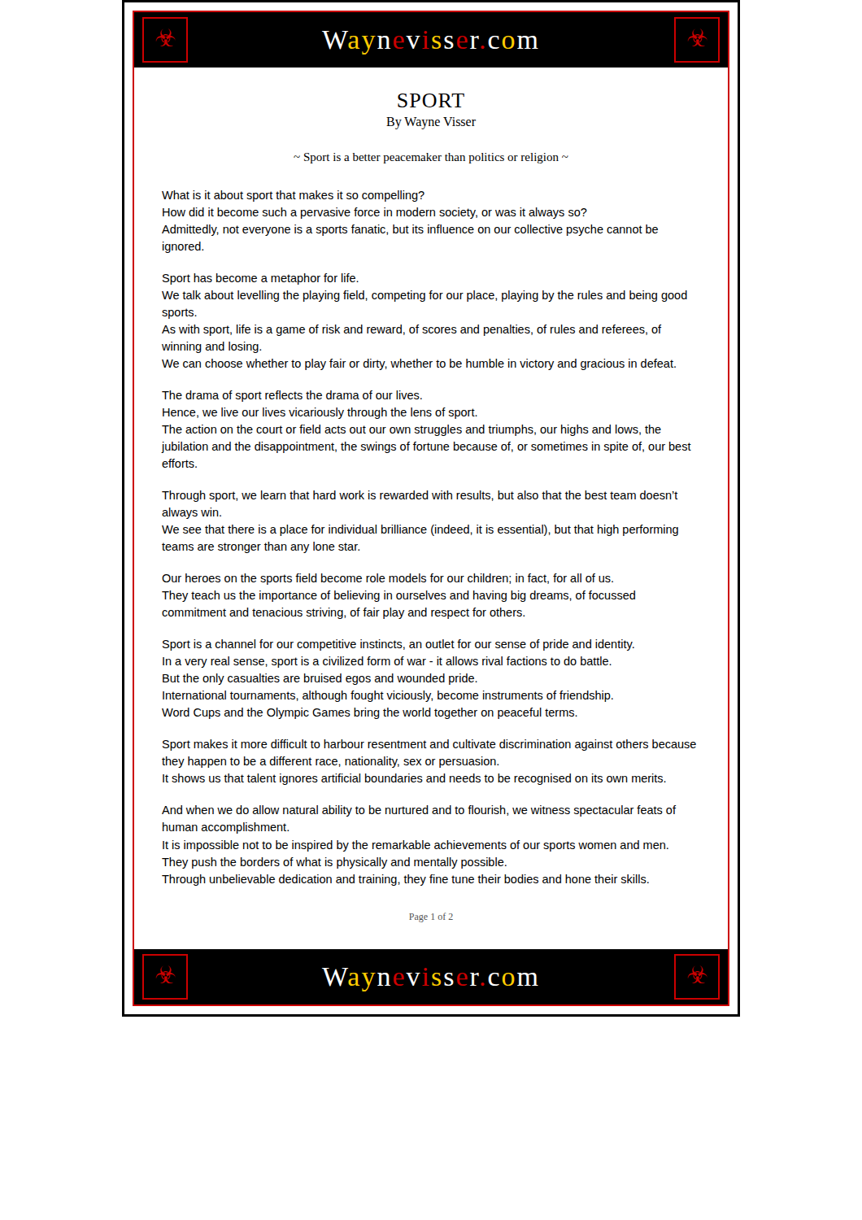☣
Waynevisser. com
☣
SPORT
By Wayne Visser
~ Sport is a better peacemaker than politics or religion ~
What is it about sport that makes it so compelling?
How did it become such a pervasive force in modern society, or was it always so?
Admittedly, not everyone is a sports fanatic, but its influence on our collective psyche cannot be ignored.
Sport has become a metaphor for life.
We talk about levelling the playing field, competing for our place, playing by the rules and being good sports.
As with sport, life is a game of risk and reward, of scores and penalties, of rules and referees, of winning and losing.
We can choose whether to play fair or dirty, whether to be humble in victory and gracious in defeat.
The drama of sport reflects the drama of our lives.
Hence, we live our lives vicariously through the lens of sport.
The action on the court or field acts out our own struggles and triumphs, our highs and lows, the jubilation and the disappointment, the swings of fortune because of, or sometimes in spite of, our best efforts.
Through sport, we learn that hard work is rewarded with results, but also that the best team doesn’t always win.
We see that there is a place for individual brilliance (indeed, it is essential), but that high performing teams are stronger than any lone star.
Our heroes on the sports field become role models for our children; in fact, for all of us.
They teach us the importance of believing in ourselves and having big dreams, of focussed commitment and tenacious striving, of fair play and respect for others.
Sport is a channel for our competitive instincts, an outlet for our sense of pride and identity.
In a very real sense, sport is a civilized form of war - it allows rival factions to do battle.
But the only casualties are bruised egos and wounded pride.
International tournaments, although fought viciously, become instruments of friendship.
Word Cups and the Olympic Games bring the world together on peaceful terms.
Sport makes it more difficult to harbour resentment and cultivate discrimination against others because they happen to be a different race, nationality, sex or persuasion.
It shows us that talent ignores artificial boundaries and needs to be recognised on its own merits.
And when we do allow natural ability to be nurtured and to flourish, we witness spectacular feats of human accomplishment.
It is impossible not to be inspired by the remarkable achievements of our sports women and men.
They push the borders of what is physically and mentally possible.
Through unbelievable dedication and training, they fine tune their bodies and hone their skills.
Page 1 of 2
☣
Waynevisser. com
☣